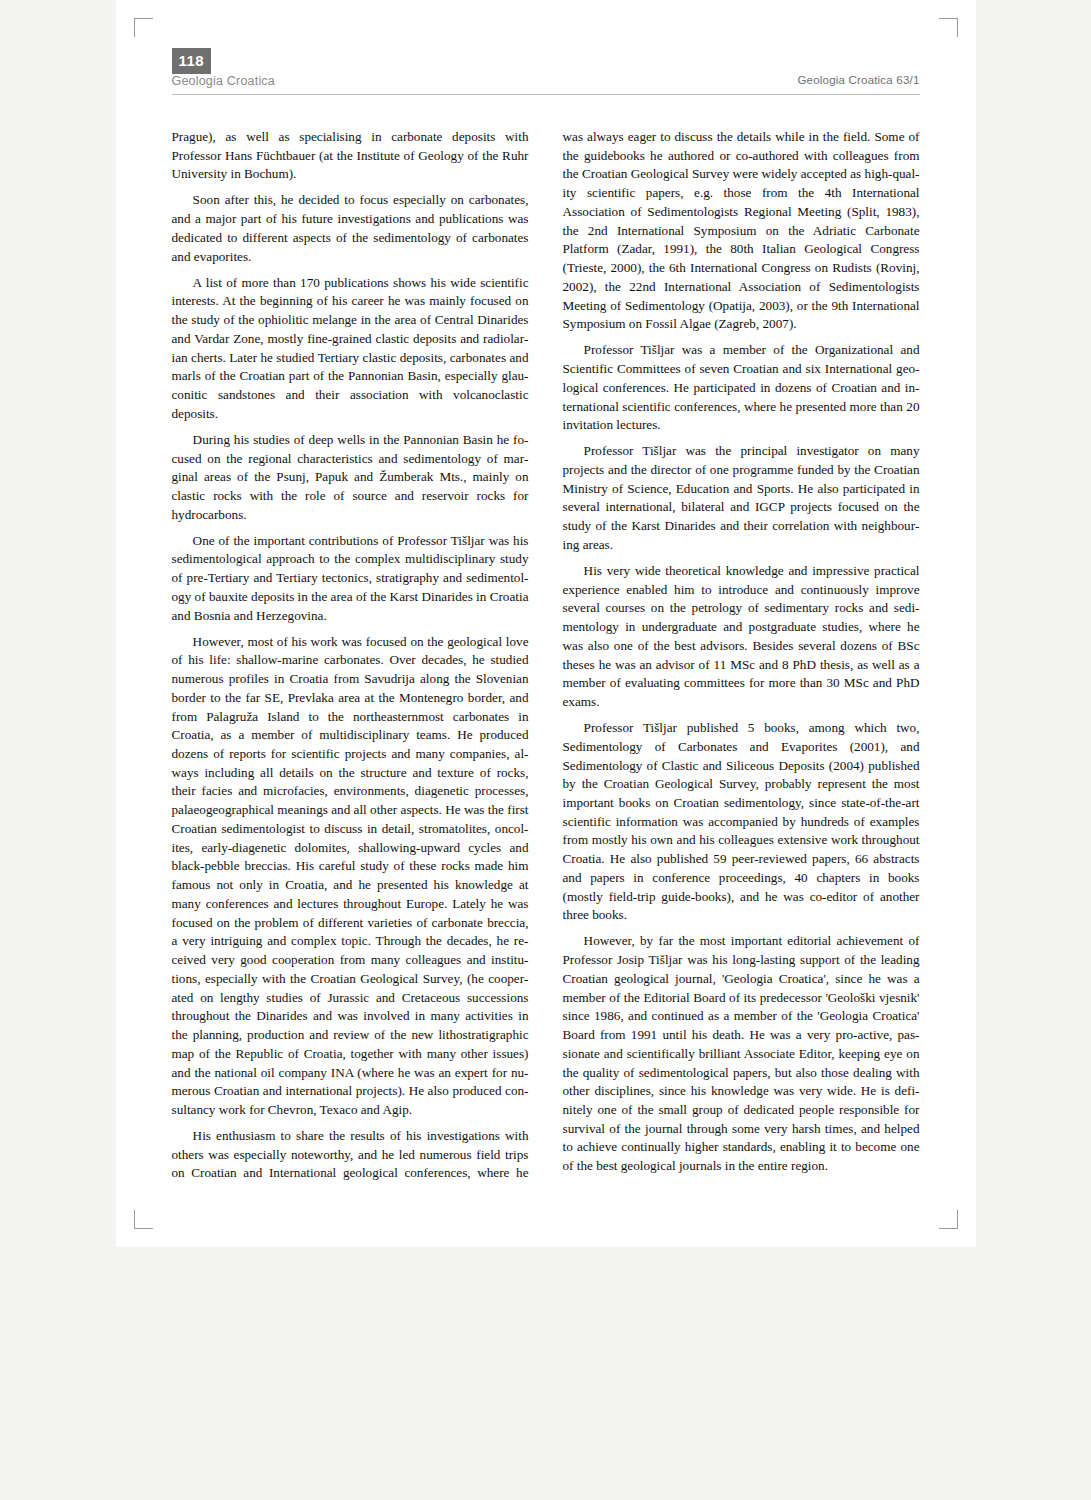118
Geologia Croatica
Geologia Croatica 63/1
Prague), as well as specialising in carbonate deposits with Professor Hans Füchtbauer (at the Institute of Geology of the Ruhr University in Bochum).
Soon after this, he decided to focus especially on carbonates, and a major part of his future investigations and publications was dedicated to different aspects of the sedimentology of carbonates and evaporites.
A list of more than 170 publications shows his wide scientific interests. At the beginning of his career he was mainly focused on the study of the ophiolitic melange in the area of Central Dinarides and Vardar Zone, mostly fine-grained clastic deposits and radiolarian cherts. Later he studied Tertiary clastic deposits, carbonates and marls of the Croatian part of the Pannonian Basin, especially glauconitic sandstones and their association with volcanoclastic deposits.
During his studies of deep wells in the Pannonian Basin he focused on the regional characteristics and sedimentology of marginal areas of the Psunj, Papuk and Žumberak Mts., mainly on clastic rocks with the role of source and reservoir rocks for hydrocarbons.
One of the important contributions of Professor Tišljar was his sedimentological approach to the complex multidisciplinary study of pre-Tertiary and Tertiary tectonics, stratigraphy and sedimentology of bauxite deposits in the area of the Karst Dinarides in Croatia and Bosnia and Herzegovina.
However, most of his work was focused on the geological love of his life: shallow-marine carbonates. Over decades, he studied numerous profiles in Croatia from Savudrija along the Slovenian border to the far SE, Prevlaka area at the Montenegro border, and from Palagruža Island to the northeasternmost carbonates in Croatia, as a member of multidisciplinary teams. He produced dozens of reports for scientific projects and many companies, always including all details on the structure and texture of rocks, their facies and microfacies, environments, diagenetic processes, palaeogeographical meanings and all other aspects. He was the first Croatian sedimentologist to discuss in detail, stromatolites, oncolites, early-diagenetic dolomites, shallowing-upward cycles and black-pebble breccias. His careful study of these rocks made him famous not only in Croatia, and he presented his knowledge at many conferences and lectures throughout Europe. Lately he was focused on the problem of different varieties of carbonate breccia, a very intriguing and complex topic. Through the decades, he received very good cooperation from many colleagues and institutions, especially with the Croatian Geological Survey, (he cooperated on lengthy studies of Jurassic and Cretaceous successions throughout the Dinarides and was involved in many activities in the planning, production and review of the new lithostratigraphic map of the Republic of Croatia, together with many other issues) and the national oil company INA (where he was an expert for numerous Croatian and international projects). He also produced consultancy work for Chevron, Texaco and Agip.
His enthusiasm to share the results of his investigations with others was especially noteworthy, and he led numerous field trips on Croatian and International geological conferences, where he was always eager to discuss the details while in the field. Some of the guidebooks he authored or co-authored with colleagues from the Croatian Geological Survey were widely accepted as high-quality scientific papers, e.g. those from the 4th International Association of Sedimentologists Regional Meeting (Split, 1983), the 2nd International Symposium on the Adriatic Carbonate Platform (Zadar, 1991), the 80th Italian Geological Congress (Trieste, 2000), the 6th International Congress on Rudists (Rovinj, 2002), the 22nd International Association of Sedimentologists Meeting of Sedimentology (Opatija, 2003), or the 9th International Symposium on Fossil Algae (Zagreb, 2007).
Professor Tišljar was a member of the Organizational and Scientific Committees of seven Croatian and six International geological conferences. He participated in dozens of Croatian and international scientific conferences, where he presented more than 20 invitation lectures.
Professor Tišljar was the principal investigator on many projects and the director of one programme funded by the Croatian Ministry of Science, Education and Sports. He also participated in several international, bilateral and IGCP projects focused on the study of the Karst Dinarides and their correlation with neighbouring areas.
His very wide theoretical knowledge and impressive practical experience enabled him to introduce and continuously improve several courses on the petrology of sedimentary rocks and sedimentology in undergraduate and postgraduate studies, where he was also one of the best advisors. Besides several dozens of BSc theses he was an advisor of 11 MSc and 8 PhD thesis, as well as a member of evaluating committees for more than 30 MSc and PhD exams.
Professor Tišljar published 5 books, among which two, Sedimentology of Carbonates and Evaporites (2001), and Sedimentology of Clastic and Siliceous Deposits (2004) published by the Croatian Geological Survey, probably represent the most important books on Croatian sedimentology, since state-of-the-art scientific information was accompanied by hundreds of examples from mostly his own and his colleagues extensive work throughout Croatia. He also published 59 peer-reviewed papers, 66 abstracts and papers in conference proceedings, 40 chapters in books (mostly field-trip guide-books), and he was co-editor of another three books.
However, by far the most important editorial achievement of Professor Josip Tišljar was his long-lasting support of the leading Croatian geological journal, 'Geologia Croatica', since he was a member of the Editorial Board of its predecessor 'Geološki vjesnik' since 1986, and continued as a member of the 'Geologia Croatica' Board from 1991 until his death. He was a very pro-active, passionate and scientifically brilliant Associate Editor, keeping eye on the quality of sedimentological papers, but also those dealing with other disciplines, since his knowledge was very wide. He is definitely one of the small group of dedicated people responsible for survival of the journal through some very harsh times, and helped to achieve continually higher standards, enabling it to become one of the best geological journals in the entire region.